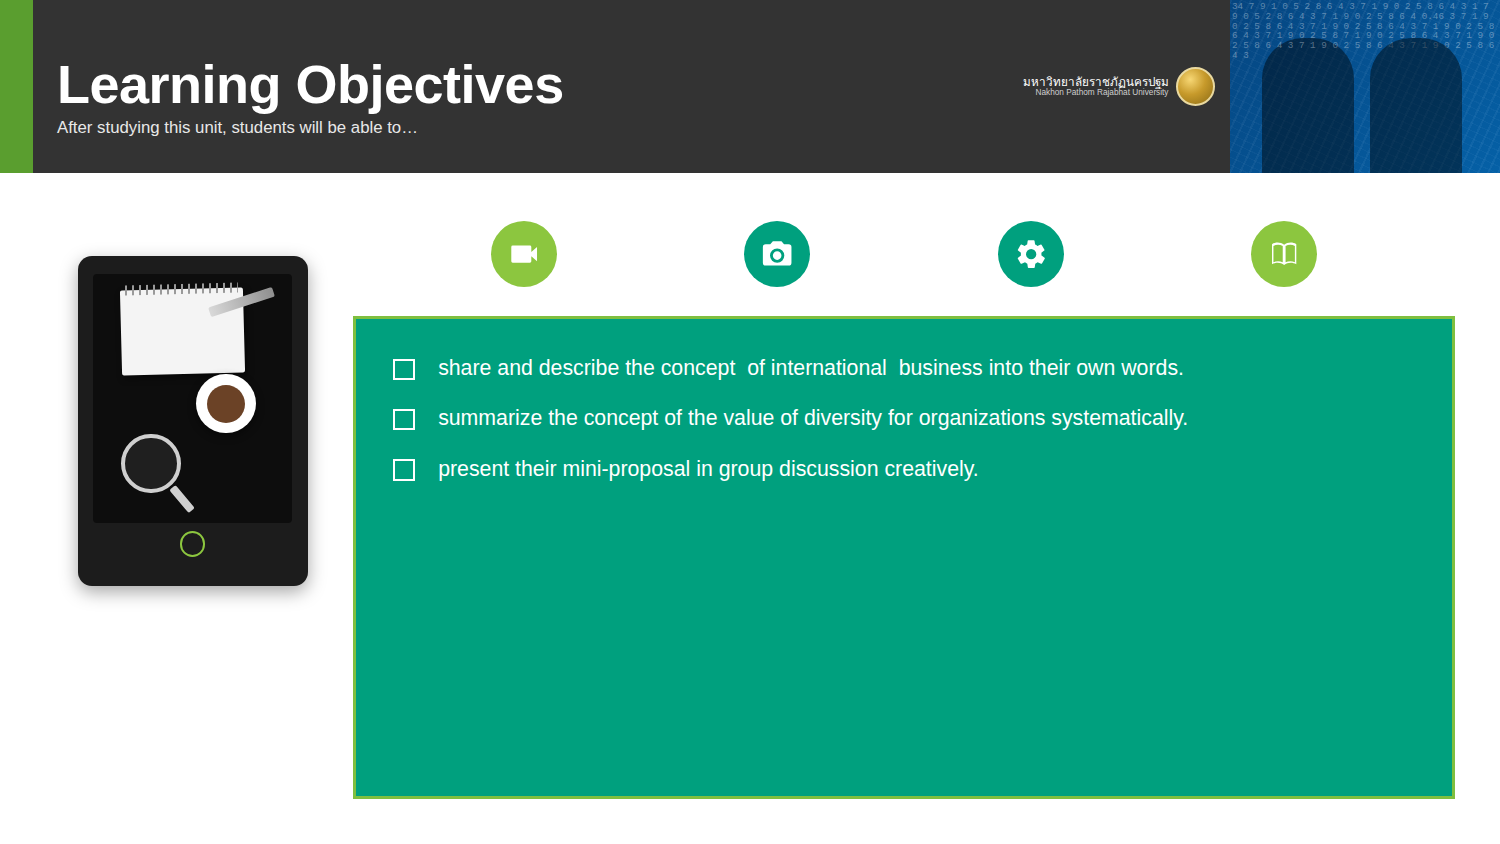Learning Objectives
After studying this unit, students will be able to…
มหาวิทยาลัยราชภัฏนครปฐม
Nakhon Pathom Rajabhat University
34 7 9 1 0 5 2 8 6 4 3 7 1 9 0 2 5 8 6 4 3 1 7 9 0 5 2 8 6 4 3 7 1 9 0 2 5 8 6 4 0.46 3 7 1 9 0 2 5 8 6 4 3 7 1 9 0 2 5 8 6 4 3 7 1 9 0 2 5 8 6 4 3 7 1 9 0 2 5 8 7 1 9 0 2 5 8 6 4 3 7 1 9 0 2 5 8 6 4 3 7 1 9 0 2 5 8 6 4 3 7 1 9 0 2 5 8 6 4 3
share and describe the concept of international business into their own words.
summarize the concept of the value of diversity for organizations systematically.
present their mini-proposal in group discussion creatively.